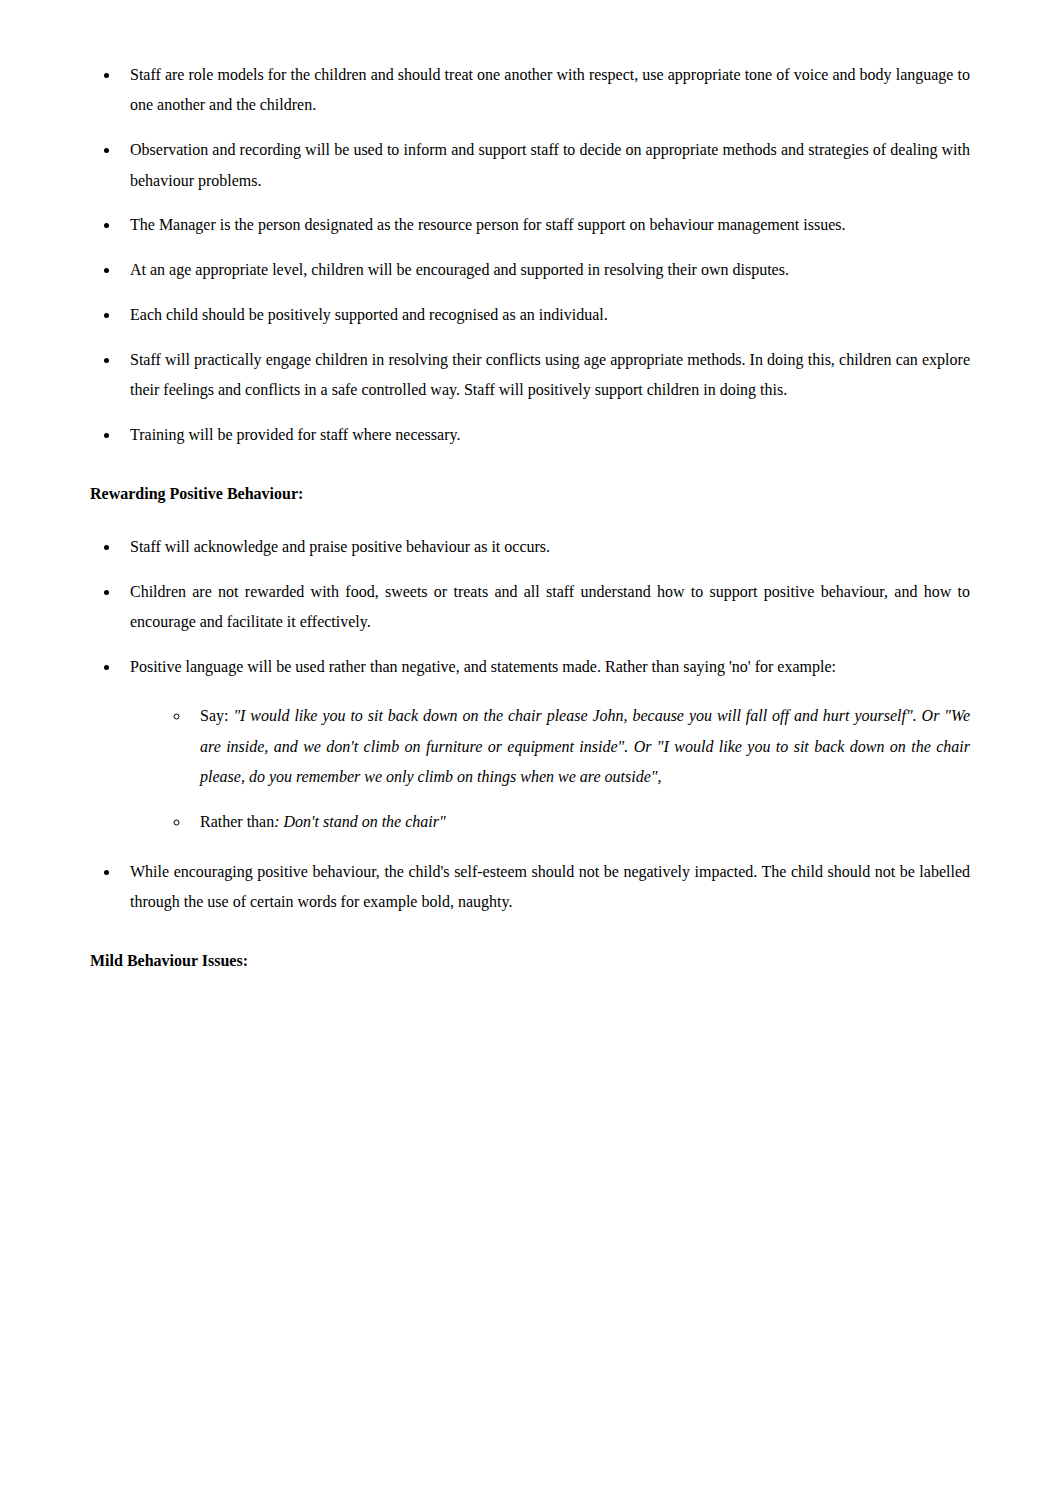Staff are role models for the children and should treat one another with respect, use appropriate tone of voice and body language to one another and the children.
Observation and recording will be used to inform and support staff to decide on appropriate methods and strategies of dealing with behaviour problems.
The Manager is the person designated as the resource person for staff support on behaviour management issues.
At an age appropriate level, children will be encouraged and supported in resolving their own disputes.
Each child should be positively supported and recognised as an individual.
Staff will practically engage children in resolving their conflicts using age appropriate methods. In doing this, children can explore their feelings and conflicts in a safe controlled way. Staff will positively support children in doing this.
Training will be provided for staff where necessary.
Rewarding Positive Behaviour:
Staff will acknowledge and praise positive behaviour as it occurs.
Children are not rewarded with food, sweets or treats and all staff understand how to support positive behaviour, and how to encourage and facilitate it effectively.
Positive language will be used rather than negative, and statements made. Rather than saying 'no' for example:
Say: "I would like you to sit back down on the chair please John, because you will fall off and hurt yourself". Or "We are inside, and we don't climb on furniture or equipment inside". Or "I would like you to sit back down on the chair please, do you remember we only climb on things when we are outside",
Rather than: Don't stand on the chair"
While encouraging positive behaviour, the child's self-esteem should not be negatively impacted. The child should not be labelled through the use of certain words for example bold, naughty.
Mild Behaviour Issues: